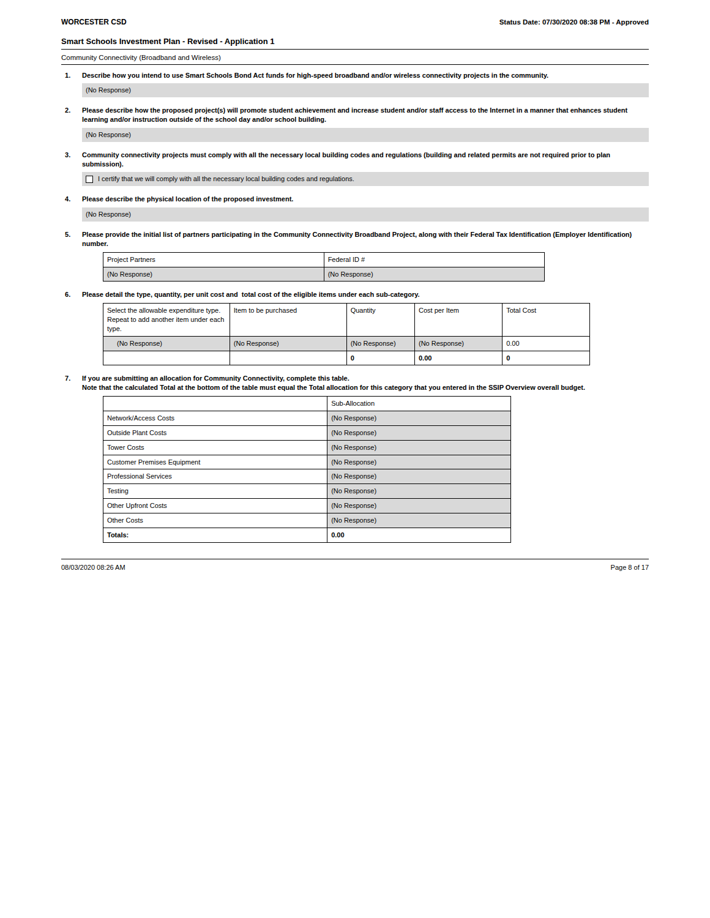WORCESTER CSD
Status Date: 07/30/2020 08:38 PM - Approved
Smart Schools Investment Plan - Revised - Application 1
Community Connectivity (Broadband and Wireless)
Describe how you intend to use Smart Schools Bond Act funds for high-speed broadband and/or wireless connectivity projects in the community.
(No Response)
Please describe how the proposed project(s) will promote student achievement and increase student and/or staff access to the Internet in a manner that enhances student learning and/or instruction outside of the school day and/or school building.
(No Response)
Community connectivity projects must comply with all the necessary local building codes and regulations (building and related permits are not required prior to plan submission).
I certify that we will comply with all the necessary local building codes and regulations.
Please describe the physical location of the proposed investment.
(No Response)
Please provide the initial list of partners participating in the Community Connectivity Broadband Project, along with their Federal Tax Identification (Employer Identification) number.
| Project Partners | Federal ID # |
| --- | --- |
| (No Response) | (No Response) |
Please detail the type, quantity, per unit cost and total cost of the eligible items under each sub-category.
| Select the allowable expenditure type. Repeat to add another item under each type. | Item to be purchased | Quantity | Cost per Item | Total Cost |
| --- | --- | --- | --- | --- |
| (No Response) | (No Response) | (No Response) | (No Response) | 0.00 |
| | | 0 | 0.00 | 0 |
If you are submitting an allocation for Community Connectivity, complete this table.
Note that the calculated Total at the bottom of the table must equal the Total allocation for this category that you entered in the SSIP Overview overall budget.
| | Sub-Allocation |
| --- | --- |
| Network/Access Costs | (No Response) |
| Outside Plant Costs | (No Response) |
| Tower Costs | (No Response) |
| Customer Premises Equipment | (No Response) |
| Professional Services | (No Response) |
| Testing | (No Response) |
| Other Upfront Costs | (No Response) |
| Other Costs | (No Response) |
| Totals: | 0.00 |
08/03/2020 08:26 AM
Page 8 of 17